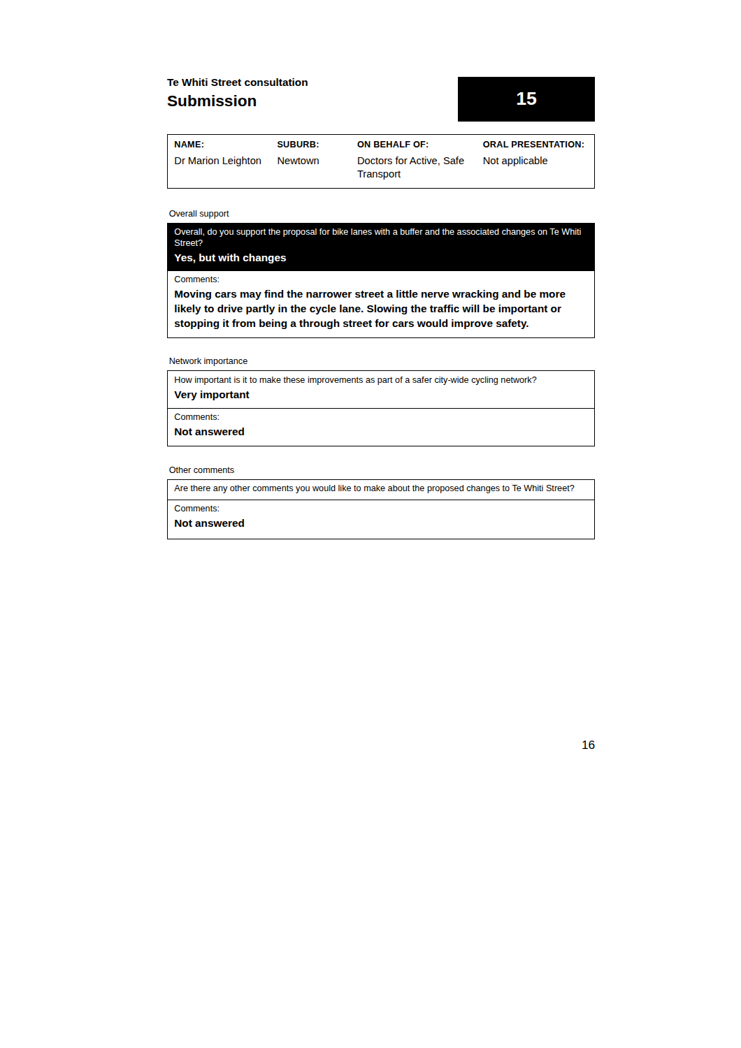Te Whiti Street consultation
Submission
15
| NAME: | SUBURB: | ON BEHALF OF: | ORAL PRESENTATION: |
| --- | --- | --- | --- |
| Dr Marion Leighton | Newtown | Doctors for Active, Safe Transport | Not applicable |
Overall support
Overall, do you support the proposal for bike lanes with a buffer and the associated changes on Te Whiti Street?
Yes, but with changes
Comments:
Moving cars may find the narrower street a little nerve wracking and be more likely to drive partly in the cycle lane. Slowing the traffic will be important or stopping it from being a through street for cars would improve safety.
Network importance
How important is it to make these improvements as part of a safer city-wide cycling network?
Very important
Comments:
Not answered
Other comments
Are there any other comments you would like to make about the proposed changes to Te Whiti Street?
Comments:
Not answered
16